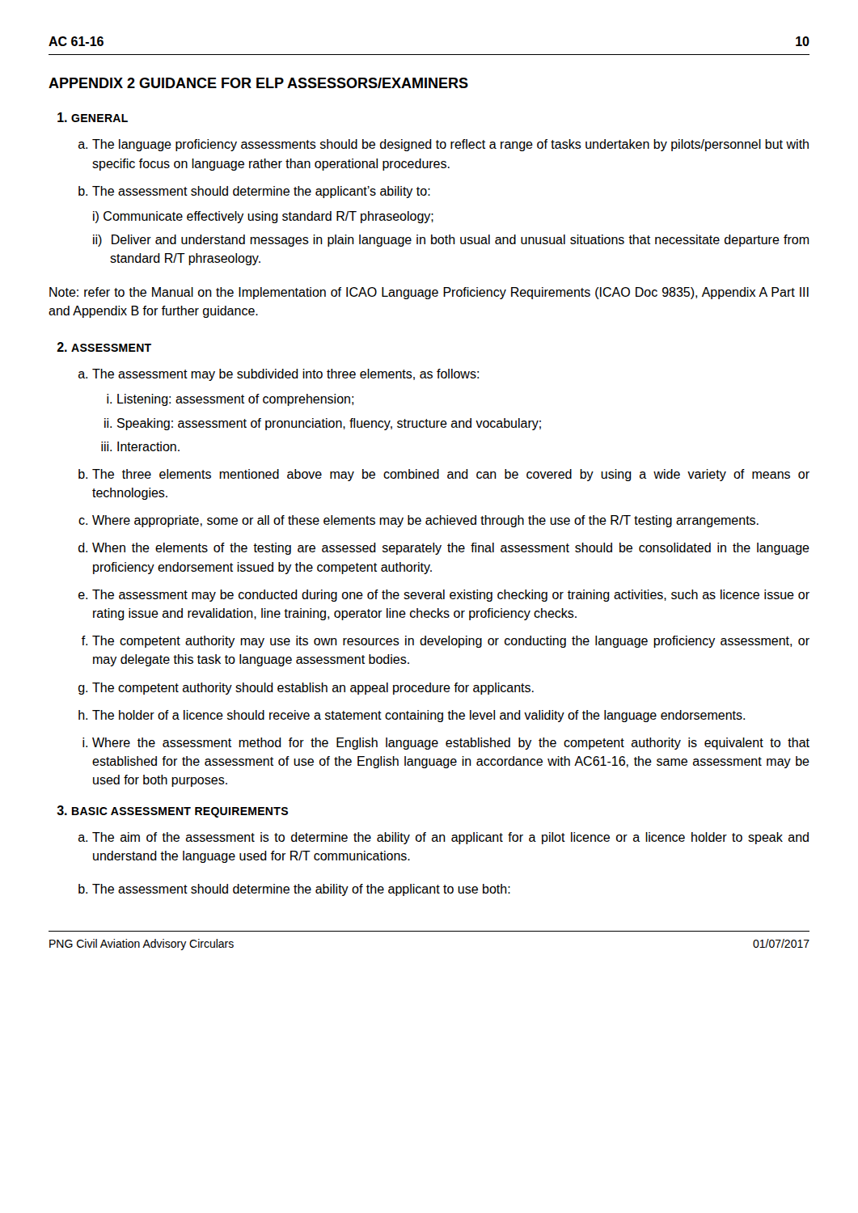AC 61-16 10
APPENDIX 2 GUIDANCE FOR ELP ASSESSORS/EXAMINERS
GENERAL
The language proficiency assessments should be designed to reflect a range of tasks undertaken by pilots/personnel but with specific focus on language rather than operational procedures.
The assessment should determine the applicant’s ability to:
i) Communicate effectively using standard R/T phraseology;
ii) Deliver and understand messages in plain language in both usual and unusual situations that necessitate departure from standard R/T phraseology.
Note: refer to the Manual on the Implementation of ICAO Language Proficiency Requirements (ICAO Doc 9835), Appendix A Part III and Appendix B for further guidance.
ASSESSMENT
The assessment may be subdivided into three elements, as follows:
Listening: assessment of comprehension;
Speaking: assessment of pronunciation, fluency, structure and vocabulary;
Interaction.
The three elements mentioned above may be combined and can be covered by using a wide variety of means or technologies.
Where appropriate, some or all of these elements may be achieved through the use of the R/T testing arrangements.
When the elements of the testing are assessed separately the final assessment should be consolidated in the language proficiency endorsement issued by the competent authority.
The assessment may be conducted during one of the several existing checking or training activities, such as licence issue or rating issue and revalidation, line training, operator line checks or proficiency checks.
The competent authority may use its own resources in developing or conducting the language proficiency assessment, or may delegate this task to language assessment bodies.
The competent authority should establish an appeal procedure for applicants.
The holder of a licence should receive a statement containing the level and validity of the language endorsements.
Where the assessment method for the English language established by the competent authority is equivalent to that established for the assessment of use of the English language in accordance with AC61-16, the same assessment may be used for both purposes.
BASIC ASSESSMENT REQUIREMENTS
The aim of the assessment is to determine the ability of an applicant for a pilot licence or a licence holder to speak and understand the language used for R/T communications.
The assessment should determine the ability of the applicant to use both:
PNG Civil Aviation Advisory Circulars 01/07/2017